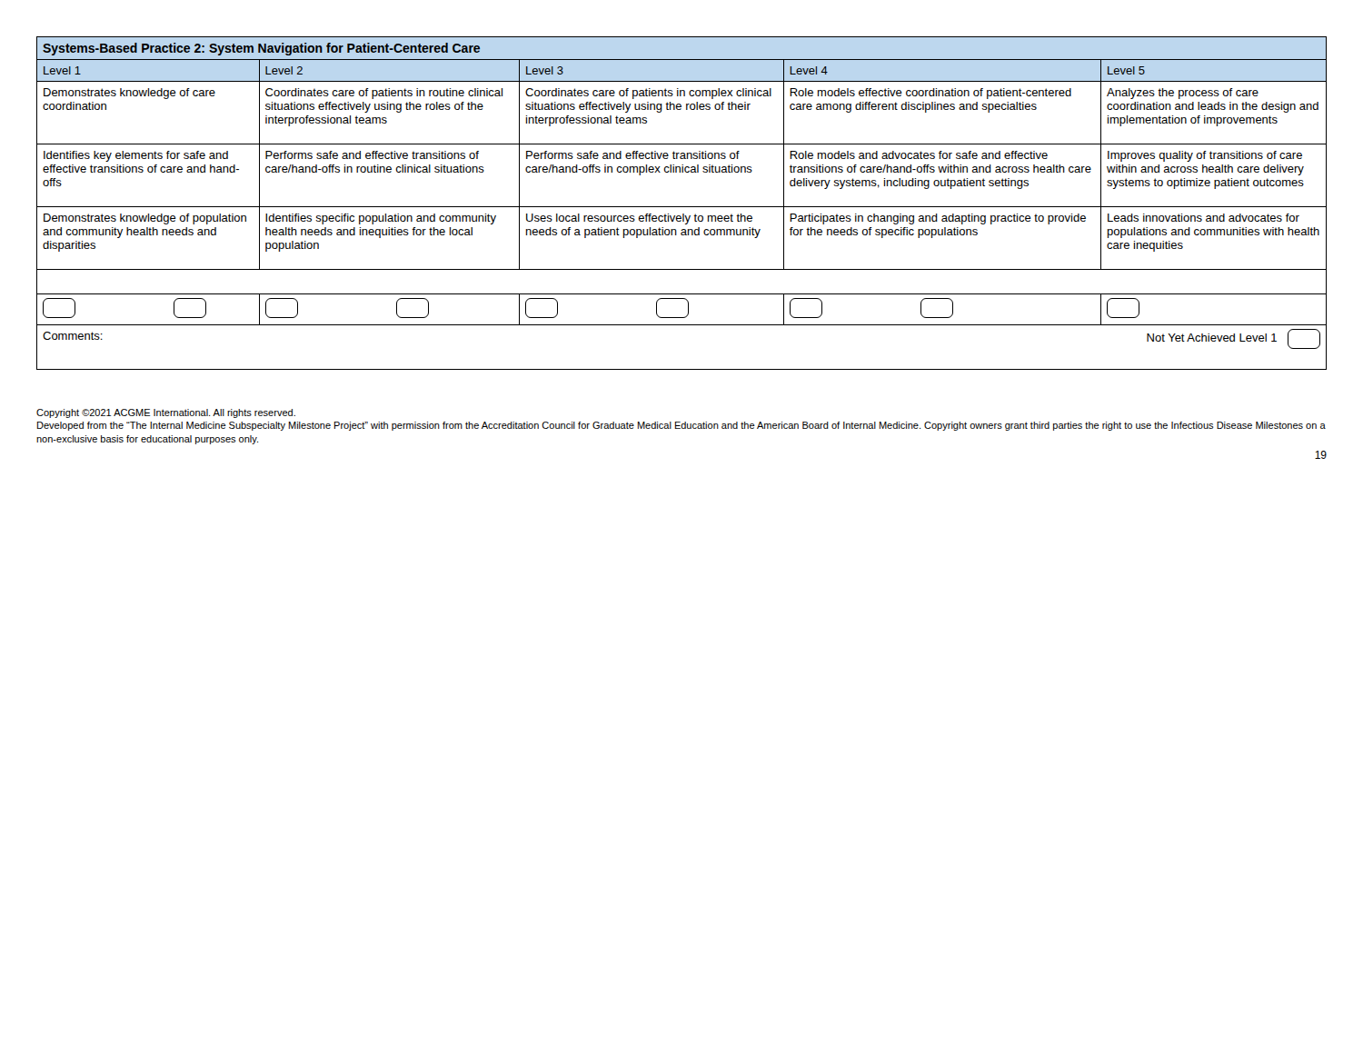| Systems-Based Practice 2: System Navigation for Patient-Centered Care |
| --- |
| Level 1 | Level 2 | Level 3 | Level 4 | Level 5 |
| Demonstrates knowledge of care coordination | Coordinates care of patients in routine clinical situations effectively using the roles of the interprofessional teams | Coordinates care of patients in complex clinical situations effectively using the roles of their interprofessional teams | Role models effective coordination of patient-centered care among different disciplines and specialties | Analyzes the process of care coordination and leads in the design and implementation of improvements |
| Identifies key elements for safe and effective transitions of care and hand-offs | Performs safe and effective transitions of care/hand-offs in routine clinical situations | Performs safe and effective transitions of care/hand-offs in complex clinical situations | Role models and advocates for safe and effective transitions of care/hand-offs within and across health care delivery systems, including outpatient settings | Improves quality of transitions of care within and across health care delivery systems to optimize patient outcomes |
| Demonstrates knowledge of population and community health needs and disparities | Identifies specific population and community health needs and inequities for the local population | Uses local resources effectively to meet the needs of a patient population and community | Participates in changing and adapting practice to provide for the needs of specific populations | Leads innovations and advocates for populations and communities with health care inequities |
| Comments: Not Yet Achieved Level 1 |
Copyright ©2021 ACGME International. All rights reserved.
Developed from the “The Internal Medicine Subspecialty Milestone Project” with permission from the Accreditation Council for Graduate Medical Education and the American Board of Internal Medicine. Copyright owners grant third parties the right to use the Infectious Disease Milestones on a non-exclusive basis for educational purposes only.
19